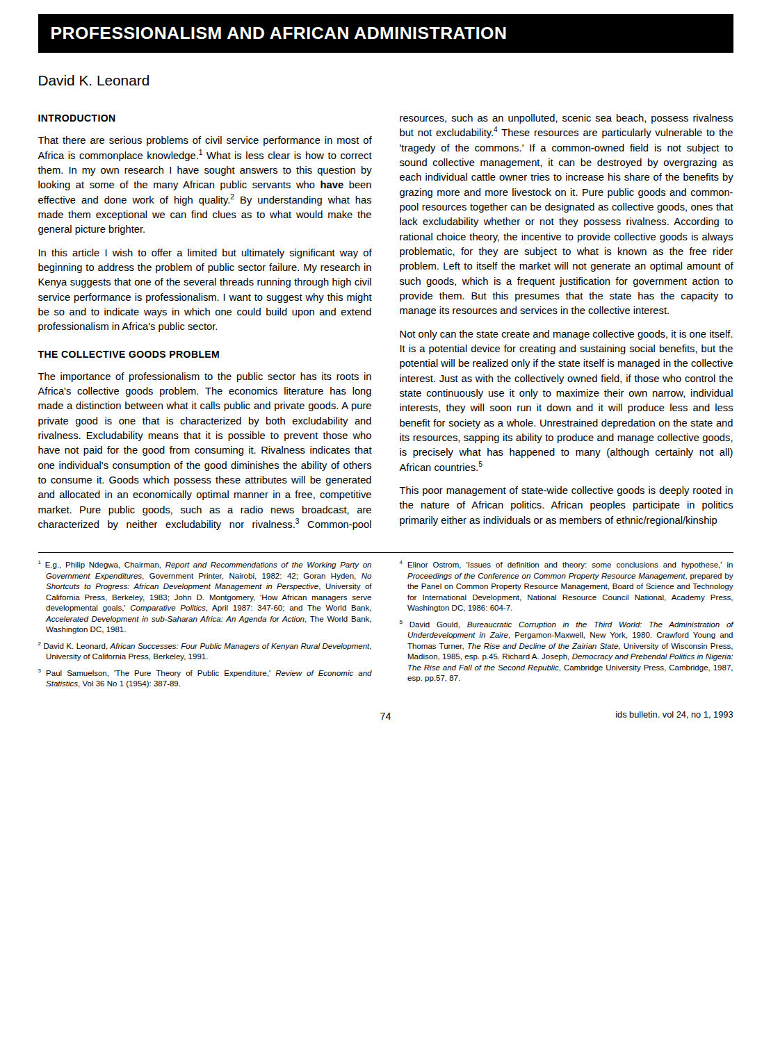PROFESSIONALISM AND AFRICAN ADMINISTRATION
David K. Leonard
INTRODUCTION
That there are serious problems of civil service performance in most of Africa is commonplace knowledge.1 What is less clear is how to correct them. In my own research I have sought answers to this question by looking at some of the many African public servants who have been effective and done work of high quality.2 By understanding what has made them exceptional we can find clues as to what would make the general picture brighter.
In this article I wish to offer a limited but ultimately significant way of beginning to address the problem of public sector failure. My research in Kenya suggests that one of the several threads running through high civil service performance is professionalism. I want to suggest why this might be so and to indicate ways in which one could build upon and extend professionalism in Africa's public sector.
THE COLLECTIVE GOODS PROBLEM
The importance of professionalism to the public sector has its roots in Africa's collective goods problem. The economics literature has long made a distinction between what it calls public and private goods. A pure private good is one that is characterized by both excludability and rivalness. Excludability means that it is possible to prevent those who have not paid for the good from consuming it. Rivalness indicates that one individual's consumption of the good diminishes the ability of others to consume it. Goods which possess these attributes will be generated and allocated in an economically optimal manner in a free, competitive market. Pure public goods, such as a radio news broadcast, are characterized by neither excludability nor rivalness.3 Common-pool resources, such as an unpolluted, scenic sea beach, possess rivalness but not excludability.4 These resources are particularly vulnerable to the 'tragedy of the commons.' If a common-owned field is not subject to sound collective management, it can be destroyed by overgrazing as each individual cattle owner tries to increase his share of the benefits by grazing more and more livestock on it. Pure public goods and common-pool resources together can be designated as collective goods, ones that lack excludability whether or not they possess rivalness. According to rational choice theory, the incentive to provide collective goods is always problematic, for they are subject to what is known as the free rider problem. Left to itself the market will not generate an optimal amount of such goods, which is a frequent justification for government action to provide them. But this presumes that the state has the capacity to manage its resources and services in the collective interest.
Not only can the state create and manage collective goods, it is one itself. It is a potential device for creating and sustaining social benefits, but the potential will be realized only if the state itself is managed in the collective interest. Just as with the collectively owned field, if those who control the state continuously use it only to maximize their own narrow, individual interests, they will soon run it down and it will produce less and less benefit for society as a whole. Unrestrained depredation on the state and its resources, sapping its ability to produce and manage collective goods, is precisely what has happened to many (although certainly not all) African countries.5
This poor management of state-wide collective goods is deeply rooted in the nature of African politics. African peoples participate in politics primarily either as individuals or as members of ethnic/regional/kinship
1 E.g., Philip Ndegwa, Chairman, Report and Recommendations of the Working Party on Government Expenditures, Government Printer, Nairobi, 1982: 42; Goran Hyden, No Shortcuts to Progress: African Development Management in Perspective, University of California Press, Berkeley, 1983; John D. Montgomery, 'How African managers serve developmental goals,' Comparative Politics, April 1987: 347-60; and The World Bank, Accelerated Development in sub-Saharan Africa: An Agenda for Action, The World Bank, Washington DC, 1981.
2 David K. Leonard, African Successes: Four Public Managers of Kenyan Rural Development, University of California Press, Berkeley, 1991.
3 Paul Samuelson, 'The Pure Theory of Public Expenditure,' Review of Economic and Statistics, Vol 36 No 1 (1954): 387-89.
4 Elinor Ostrom, 'Issues of definition and theory: some conclusions and hypothese,' in Proceedings of the Conference on Common Property Resource Management, prepared by the Panel on Common Property Resource Management, Board of Science and Technology for International Development, National Resource Council National, Academy Press, Washington DC, 1986: 604-7.
5 David Gould, Bureaucratic Corruption in the Third World: The Administration of Underdevelopment in Zaire, Pergamon-Maxwell, New York, 1980. Crawford Young and Thomas Turner, The Rise and Decline of the Zairian State, University of Wisconsin Press, Madison, 1985, esp. p.45. Richard A. Joseph, Democracy and Prebendal Politics in Nigeria: The Rise and Fall of the Second Republic, Cambridge University Press, Cambridge, 1987, esp. pp.57, 87.
74
ids bulletin. vol 24, no 1, 1993